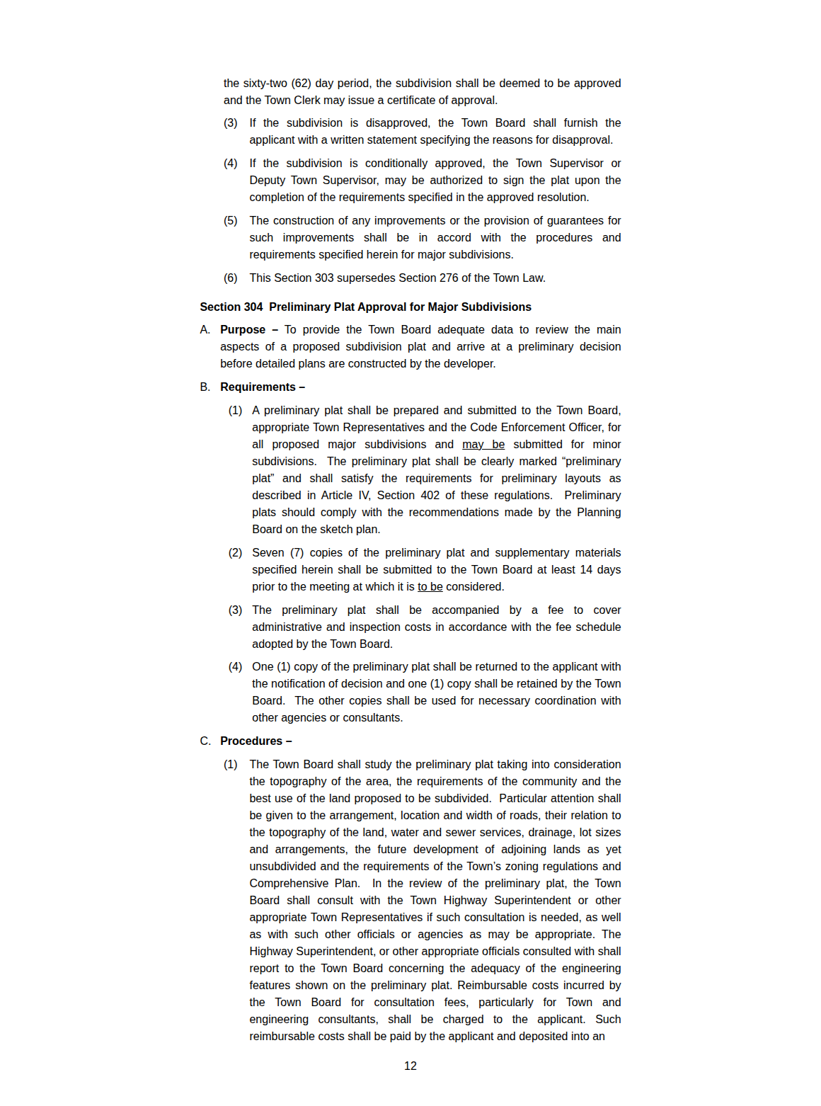the sixty-two (62) day period, the subdivision shall be deemed to be approved and the Town Clerk may issue a certificate of approval.
(3) If the subdivision is disapproved, the Town Board shall furnish the applicant with a written statement specifying the reasons for disapproval.
(4) If the subdivision is conditionally approved, the Town Supervisor or Deputy Town Supervisor, may be authorized to sign the plat upon the completion of the requirements specified in the approved resolution.
(5) The construction of any improvements or the provision of guarantees for such improvements shall be in accord with the procedures and requirements specified herein for major subdivisions.
(6) This Section 303 supersedes Section 276 of the Town Law.
Section 304 Preliminary Plat Approval for Major Subdivisions
A. Purpose – To provide the Town Board adequate data to review the main aspects of a proposed subdivision plat and arrive at a preliminary decision before detailed plans are constructed by the developer.
B. Requirements –
(1) A preliminary plat shall be prepared and submitted to the Town Board, appropriate Town Representatives and the Code Enforcement Officer, for all proposed major subdivisions and may be submitted for minor subdivisions. The preliminary plat shall be clearly marked “preliminary plat” and shall satisfy the requirements for preliminary layouts as described in Article IV, Section 402 of these regulations. Preliminary plats should comply with the recommendations made by the Planning Board on the sketch plan.
(2) Seven (7) copies of the preliminary plat and supplementary materials specified herein shall be submitted to the Town Board at least 14 days prior to the meeting at which it is to be considered.
(3) The preliminary plat shall be accompanied by a fee to cover administrative and inspection costs in accordance with the fee schedule adopted by the Town Board.
(4) One (1) copy of the preliminary plat shall be returned to the applicant with the notification of decision and one (1) copy shall be retained by the Town Board. The other copies shall be used for necessary coordination with other agencies or consultants.
C. Procedures –
(1) The Town Board shall study the preliminary plat taking into consideration the topography of the area, the requirements of the community and the best use of the land proposed to be subdivided. Particular attention shall be given to the arrangement, location and width of roads, their relation to the topography of the land, water and sewer services, drainage, lot sizes and arrangements, the future development of adjoining lands as yet unsubdivided and the requirements of the Town’s zoning regulations and Comprehensive Plan. In the review of the preliminary plat, the Town Board shall consult with the Town Highway Superintendent or other appropriate Town Representatives if such consultation is needed, as well as with such other officials or agencies as may be appropriate. The Highway Superintendent, or other appropriate officials consulted with shall report to the Town Board concerning the adequacy of the engineering features shown on the preliminary plat. Reimbursable costs incurred by the Town Board for consultation fees, particularly for Town and engineering consultants, shall be charged to the applicant. Such reimbursable costs shall be paid by the applicant and deposited into an
12